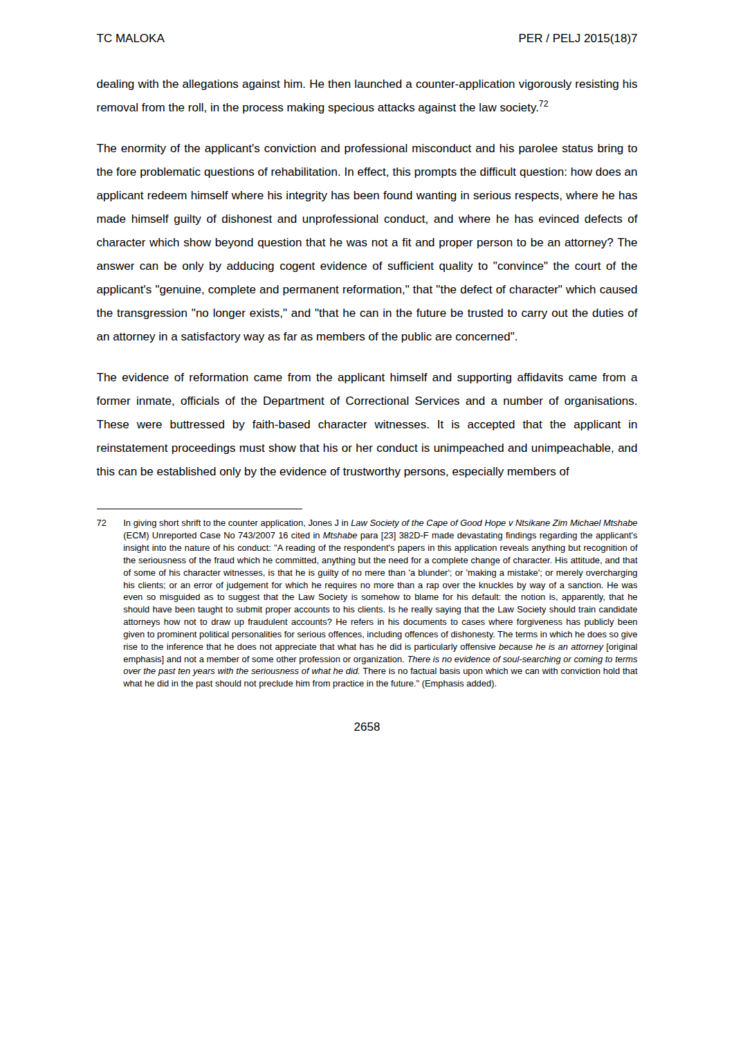TC MALOKA PER / PELJ 2015(18)7
dealing with the allegations against him. He then launched a counter-application vigorously resisting his removal from the roll, in the process making specious attacks against the law society.72
The enormity of the applicant's conviction and professional misconduct and his parolee status bring to the fore problematic questions of rehabilitation. In effect, this prompts the difficult question: how does an applicant redeem himself where his integrity has been found wanting in serious respects, where he has made himself guilty of dishonest and unprofessional conduct, and where he has evinced defects of character which show beyond question that he was not a fit and proper person to be an attorney? The answer can be only by adducing cogent evidence of sufficient quality to "convince" the court of the applicant's "genuine, complete and permanent reformation," that "the defect of character" which caused the transgression "no longer exists," and "that he can in the future be trusted to carry out the duties of an attorney in a satisfactory way as far as members of the public are concerned".
The evidence of reformation came from the applicant himself and supporting affidavits came from a former inmate, officials of the Department of Correctional Services and a number of organisations. These were buttressed by faith-based character witnesses. It is accepted that the applicant in reinstatement proceedings must show that his or her conduct is unimpeached and unimpeachable, and this can be established only by the evidence of trustworthy persons, especially members of
72 In giving short shrift to the counter application, Jones J in Law Society of the Cape of Good Hope v Ntsikane Zim Michael Mtshabe (ECM) Unreported Case No 743/2007 16 cited in Mtshabe para [23] 382D-F made devastating findings regarding the applicant's insight into the nature of his conduct: "A reading of the respondent's papers in this application reveals anything but recognition of the seriousness of the fraud which he committed, anything but the need for a complete change of character. His attitude, and that of some of his character witnesses, is that he is guilty of no mere than 'a blunder'; or 'making a mistake'; or merely overcharging his clients; or an error of judgement for which he requires no more than a rap over the knuckles by way of a sanction. He was even so misguided as to suggest that the Law Society is somehow to blame for his default: the notion is, apparently, that he should have been taught to submit proper accounts to his clients. Is he really saying that the Law Society should train candidate attorneys how not to draw up fraudulent accounts? He refers in his documents to cases where forgiveness has publicly been given to prominent political personalities for serious offences, including offences of dishonesty. The terms in which he does so give rise to the inference that he does not appreciate that what has he did is particularly offensive because he is an attorney [original emphasis] and not a member of some other profession or organization. There is no evidence of soul-searching or coming to terms over the past ten years with the seriousness of what he did. There is no factual basis upon which we can with conviction hold that what he did in the past should not preclude him from practice in the future." (Emphasis added).
2658